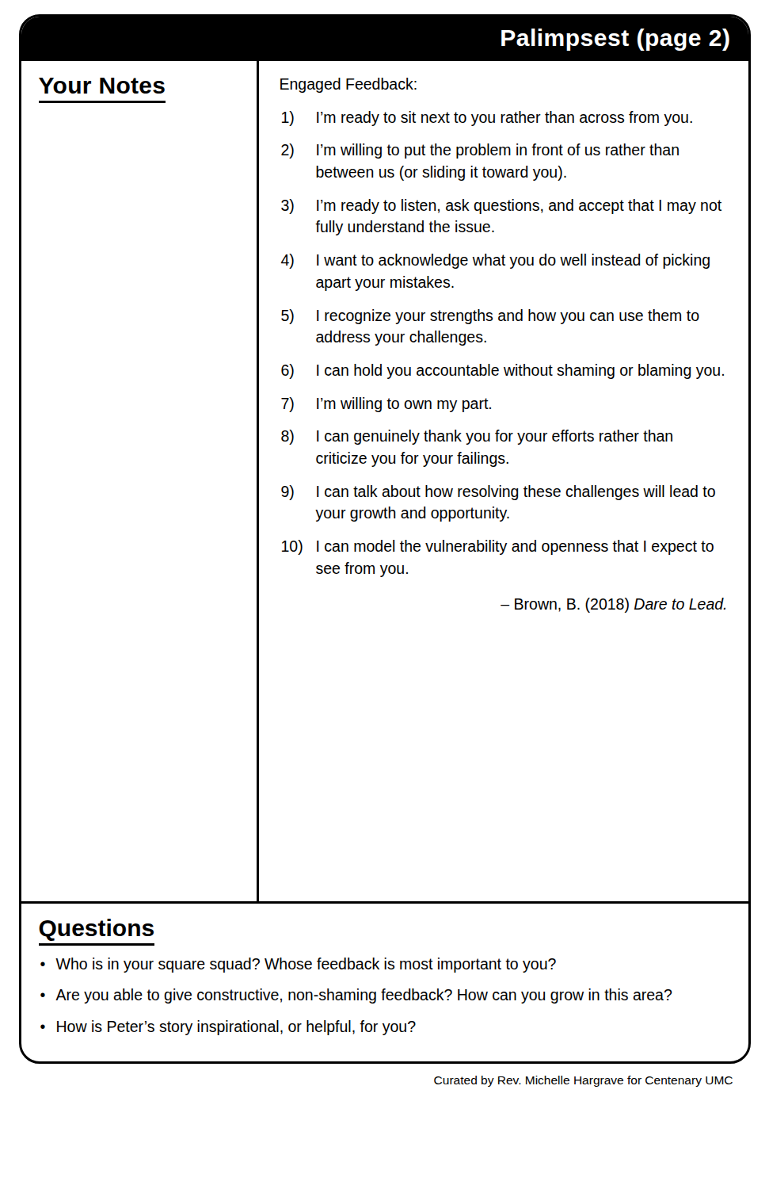Palimpsest (page 2)
Your Notes
Engaged Feedback:
1) I’m ready to sit next to you rather than across from you.
2) I’m willing to put the problem in front of us rather than between us (or sliding it toward you).
3) I’m ready to listen, ask questions, and accept that I may not fully understand the issue.
4) I want to acknowledge what you do well instead of picking apart your mistakes.
5) I recognize your strengths and how you can use them to address your challenges.
6) I can hold you accountable without shaming or blaming you.
7) I’m willing to own my part.
8) I can genuinely thank you for your efforts rather than criticize you for your failings.
9) I can talk about how resolving these challenges will lead to your growth and opportunity.
10) I can model the vulnerability and openness that I expect to see from you.
– Brown, B. (2018) Dare to Lead.
Questions
Who is in your square squad? Whose feedback is most important to you?
Are you able to give constructive, non-shaming feedback? How can you grow in this area?
How is Peter’s story inspirational, or helpful, for you?
Curated by Rev. Michelle Hargrave for Centenary UMC